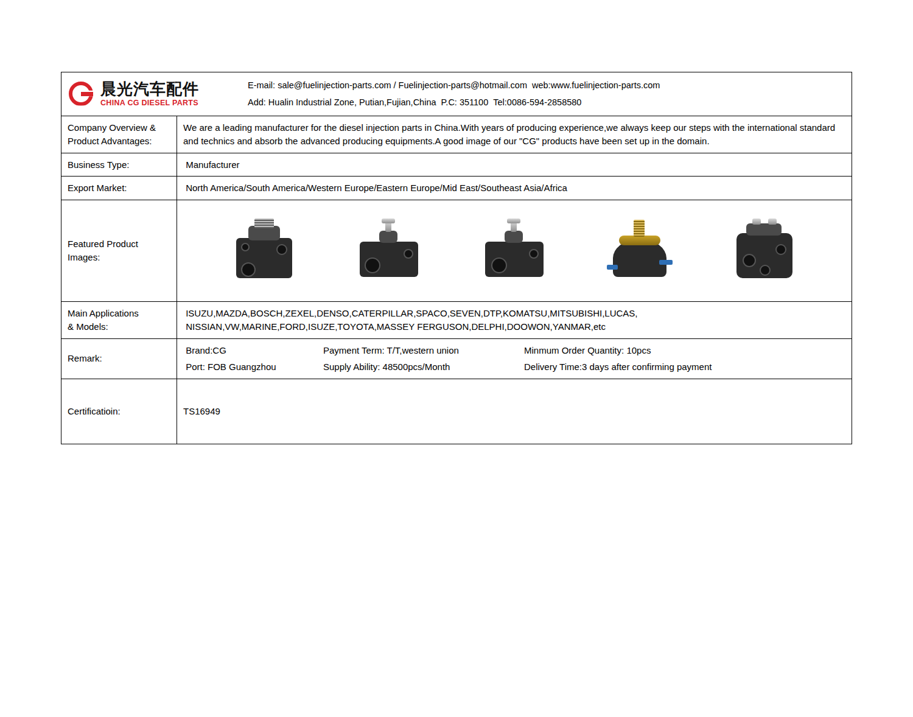| 晨光汽车配件 CHINA CG DIESEL PARTS E-mail: sale@fuelinjection-parts.com / Fuelinjection-parts@hotmail.com web:www.fuelinjection-parts.com Add: Hualin Industrial Zone, Putian,Fujian,China P.C: 351100 Tel:0086-594-2858580 |
| Company Overview & Product Advantages: | We are a leading manufacturer for the diesel injection parts in China.With years of producing experience,we always keep our steps with the international standard and technics and absorb the advanced producing equipments.A good image of our "CG" products have been set up in the domain. |
| Business Type: | Manufacturer |
| Export Market: | North America/South America/Western Europe/Eastern Europe/Mid East/Southeast Asia/Africa |
| Featured Product Images: | |
| Main Applications & Models: | ISUZU,MAZDA,BOSCH,ZEXEL,DENSO,CATERPILLAR,SPACO,SEVEN,DTP,KOMATSU,MITSUBISHI,LUCAS, NISSIAN,VW,MARINE,FORD,ISUZE,TOYOTA,MASSEY FERGUSON,DELPHI,DOOWON,YANMAR,etc |
| Remark: | Brand:CG Payment Term: T/T,western union Minmum Order Quantity: 10pcs Port: FOB Guangzhou Supply Ability: 48500pcs/Month Delivery Time:3 days after confirming payment |
| Certificatioin: | TS16949 |